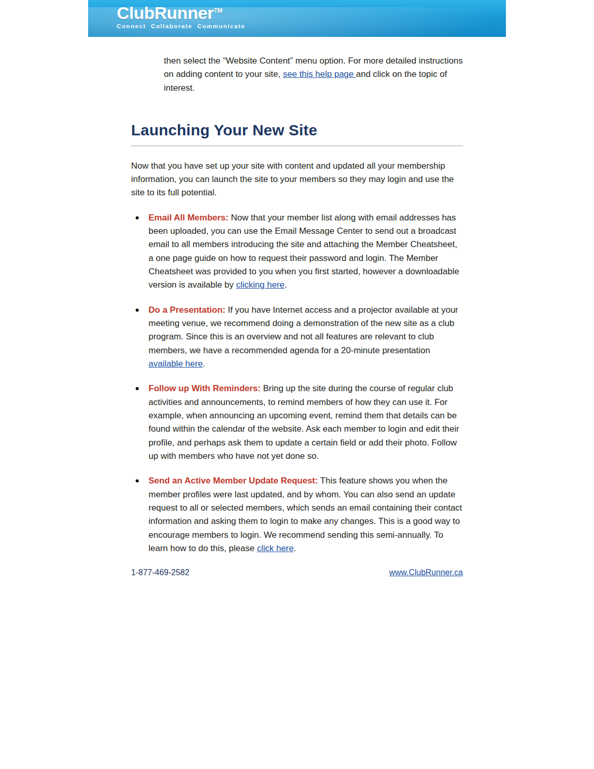ClubRunnerTM
Connect Collaborate Communicate
then select the “Website Content” menu option. For more detailed instructions on adding content to your site, see this help page and click on the topic of interest.
Launching Your New Site
Now that you have set up your site with content and updated all your membership information, you can launch the site to your members so they may login and use the site to its full potential.
Email All Members: Now that your member list along with email addresses has been uploaded, you can use the Email Message Center to send out a broadcast email to all members introducing the site and attaching the Member Cheatsheet, a one page guide on how to request their password and login. The Member Cheatsheet was provided to you when you first started, however a downloadable version is available by clicking here.
Do a Presentation: If you have Internet access and a projector available at your meeting venue, we recommend doing a demonstration of the new site as a club program. Since this is an overview and not all features are relevant to club members, we have a recommended agenda for a 20-minute presentation available here.
Follow up With Reminders: Bring up the site during the course of regular club activities and announcements, to remind members of how they can use it. For example, when announcing an upcoming event, remind them that details can be found within the calendar of the website. Ask each member to login and edit their profile, and perhaps ask them to update a certain field or add their photo. Follow up with members who have not yet done so.
Send an Active Member Update Request: This feature shows you when the member profiles were last updated, and by whom. You can also send an update request to all or selected members, which sends an email containing their contact information and asking them to login to make any changes. This is a good way to encourage members to login. We recommend sending this semi-annually. To learn how to do this, please click here.
1-877-469-2582
www.ClubRunner.ca